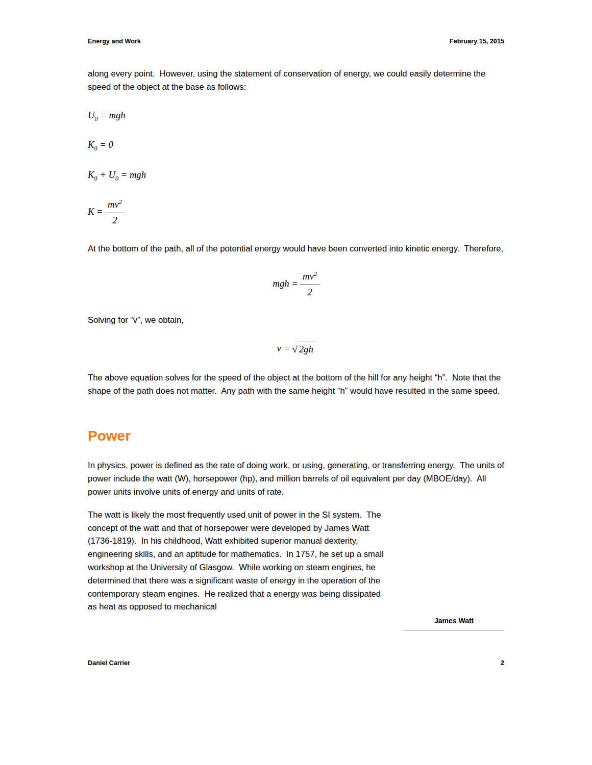Energy and Work February 15, 2015
along every point. However, using the statement of conservation of energy, we could easily determine the speed of the object at the base as follows:
U0 = mgh
K0 = 0
K0 + U0 = mgh
K = mv22
At the bottom of the path, all of the potential energy would have been converted into kinetic energy. Therefore,
mgh = mv22
Solving for “v”, we obtain,
v = √2gh
The above equation solves for the speed of the object at the bottom of the hill for any height “h”. Note that the shape of the path does not matter. Any path with the same height “h” would have resulted in the same speed.
Power
In physics, power is defined as the rate of doing work, or using, generating, or transferring energy. The units of power include the watt (W), horsepower (hp), and million barrels of oil equivalent per day (MBOE/day). All power units involve units of energy and units of rate.
James Watt
The watt is likely the most frequently used unit of power in the SI system. The concept of the watt and that of horsepower were developed by James Watt (1736-1819). In his childhood, Watt exhibited superior manual dexterity, engineering skills, and an aptitude for mathematics. In 1757, he set up a small workshop at the University of Glasgow. While working on steam engines, he determined that there was a significant waste of energy in the operation of the contemporary steam engines. He realized that a energy was being dissipated as heat as opposed to mechanical
Daniel Carrier 2